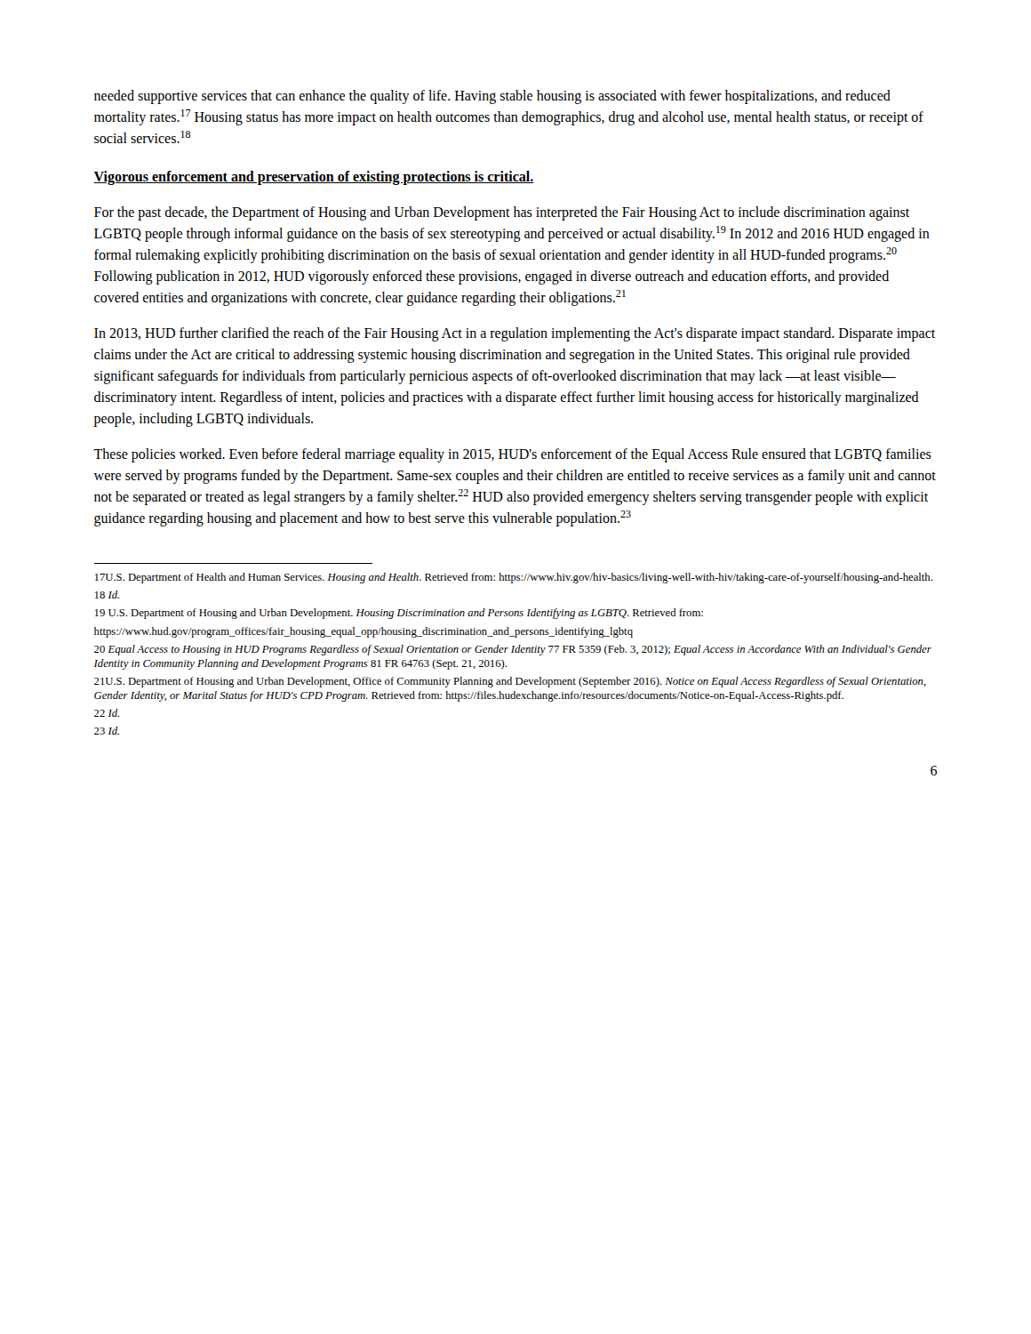needed supportive services that can enhance the quality of life. Having stable housing is associated with fewer hospitalizations, and reduced mortality rates.17 Housing status has more impact on health outcomes than demographics, drug and alcohol use, mental health status, or receipt of social services.18
Vigorous enforcement and preservation of existing protections is critical.
For the past decade, the Department of Housing and Urban Development has interpreted the Fair Housing Act to include discrimination against LGBTQ people through informal guidance on the basis of sex stereotyping and perceived or actual disability.19 In 2012 and 2016 HUD engaged in formal rulemaking explicitly prohibiting discrimination on the basis of sexual orientation and gender identity in all HUD-funded programs.20 Following publication in 2012, HUD vigorously enforced these provisions, engaged in diverse outreach and education efforts, and provided covered entities and organizations with concrete, clear guidance regarding their obligations.21
In 2013, HUD further clarified the reach of the Fair Housing Act in a regulation implementing the Act's disparate impact standard. Disparate impact claims under the Act are critical to addressing systemic housing discrimination and segregation in the United States. This original rule provided significant safeguards for individuals from particularly pernicious aspects of oft-overlooked discrimination that may lack —at least visible—discriminatory intent. Regardless of intent, policies and practices with a disparate effect further limit housing access for historically marginalized people, including LGBTQ individuals.
These policies worked. Even before federal marriage equality in 2015, HUD's enforcement of the Equal Access Rule ensured that LGBTQ families were served by programs funded by the Department. Same-sex couples and their children are entitled to receive services as a family unit and cannot not be separated or treated as legal strangers by a family shelter.22 HUD also provided emergency shelters serving transgender people with explicit guidance regarding housing and placement and how to best serve this vulnerable population.23
17U.S. Department of Health and Human Services. Housing and Health. Retrieved from: https://www.hiv.gov/hiv-basics/living-well-with-hiv/taking-care-of-yourself/housing-and-health.
18 Id.
19 U.S. Department of Housing and Urban Development. Housing Discrimination and Persons Identifying as LGBTQ. Retrieved from:
https://www.hud.gov/program_offices/fair_housing_equal_opp/housing_discrimination_and_persons_identifying_lgbtq
20 Equal Access to Housing in HUD Programs Regardless of Sexual Orientation or Gender Identity 77 FR 5359 (Feb. 3, 2012); Equal Access in Accordance With an Individual's Gender Identity in Community Planning and Development Programs 81 FR 64763 (Sept. 21, 2016).
21U.S. Department of Housing and Urban Development, Office of Community Planning and Development (September 2016). Notice on Equal Access Regardless of Sexual Orientation, Gender Identity, or Marital Status for HUD's CPD Program. Retrieved from: https://files.hudexchange.info/resources/documents/Notice-on-Equal-Access-Rights.pdf.
22 Id.
23 Id.
6